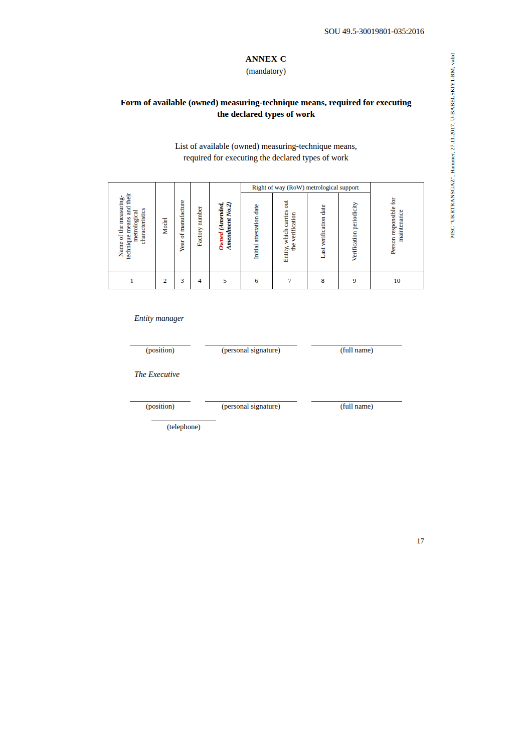SOU 49.5-30019801-035:2016
ANNEX C
(mandatory)
Form of available (owned) measuring-technique means, required for executing
the declared types of work
List of available (owned) measuring-technique means,
required for executing the declared types of work
| Name of the measuring-technique means and their metrological characteristics | Model | Year of manufacture | Factory number | Owned (Amended, Amendment No.2) | Right of way (RoW) metrological support | Person responsible for maintenance |
| --- | --- | --- | --- | --- | --- | --- |
| Initial attestation date | Entity, which carries out the verification | Last verification date | Verification periodicity |
| 1 | 2 | 3 | 4 | 5 | 6 | 7 | 8 | 9 | 10 |
Entity manager
| (position) | | (personal signature) | | (full name) |
The Executive
| (position) | | (personal signature) | | (full name) |
(telephone)
PJSC "UKRTRANSGAZ", Hammer, 27.11.2017, U-BABELSKIY1-RM, valid
17